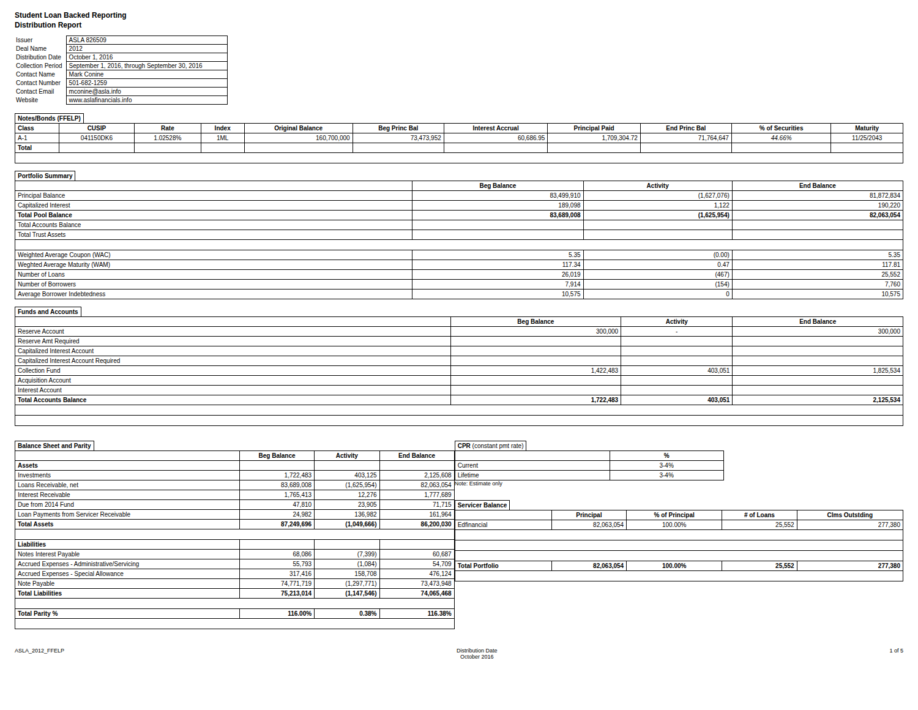Student Loan Backed Reporting
Distribution Report
| Issuer | ASLA 826509 |
| Deal Name | 2012 |
| Distribution Date | October 1, 2016 |
| Collection Period | September 1, 2016, through September 30, 2016 |
| Contact Name | Mark Conine |
| Contact Number | 501-682-1259 |
| Contact Email | mconine@asla.info |
| Website | www.aslafinancials.info |
Notes/Bonds (FFELP)
| Class | CUSIP | Rate | Index | Original Balance | Beg Princ Bal | Interest Accrual | Principal Paid | End Princ Bal | % of Securities | Maturity |
| --- | --- | --- | --- | --- | --- | --- | --- | --- | --- | --- |
| A-1 | 041150DK6 | 1.02528% | 1ML | 160,700,000 | 73,473,952 | 60,686.95 | 1,709,304.72 | 71,764,647 | 44.66% | 11/25/2043 |
| Total | | | | | | | | | | |
Portfolio Summary
| | Beg Balance | Activity | End Balance |
| --- | --- | --- | --- |
| Principal Balance | 83,499,910 | (1,627,076) | 81,872,834 |
| Capitalized Interest | 189,098 | 1,122 | 190,220 |
| Total Pool Balance | 83,689,008 | (1,625,954) | 82,063,054 |
| Total Accounts Balance | | | |
| Total Trust Assets | | | |
| Weighted Average Coupon (WAC) | 5.35 | (0.00) | 5.35 |
| Weghted Average Maturity (WAM) | 117.34 | 0.47 | 117.81 |
| Number of Loans | 26,019 | (467) | 25,552 |
| Number of Borrowers | 7,914 | (154) | 7,760 |
| Average Borrower Indebtedness | 10,575 | 0 | 10,575 |
Funds and Accounts
| | Beg Balance | Activity | End Balance |
| --- | --- | --- | --- |
| Reserve Account | 300,000 | - | 300,000 |
| Reserve Amt Required | | | |
| Capitalized Interest Account | | | |
| Capitalized Interest Account Required | | | |
| Collection Fund | 1,422,483 | 403,051 | 1,825,534 |
| Acquisition Account | | | |
| Interest Account | | | |
| Total Accounts Balance | 1,722,483 | 403,051 | 2,125,534 |
| Balance Sheet and Parity / / Beg Balance / Activity / End Balance / / --- / --- / --- / --- / / Assets / / / / / Investments / 1,722,483 / 403,125 / 2,125,608 / / Loans Receivable, net / 83,689,008 / (1,625,954) / 82,063,054 / / Interest Receivable / 1,765,413 / 12,276 / 1,777,689 / / Due from 2014 Fund / 47,810 / 23,905 / 71,715 / / Loan Payments from Servicer Receivable / 24,982 / 136,982 / 161,964 / / Total Assets / 87,249,696 / (1,049,666) / 86,200,030 / / Liabilities / / / / / Notes Interest Payable / 68,086 / (7,399) / 60,687 / / Accrued Expenses - Administrative/Servicing / 55,793 / (1,084) / 54,709 / / Accrued Expenses - Special Allowance / 317,416 / 158,708 / 476,124 / / Note Payable / 74,771,719 / (1,297,771) / 73,473,948 / / Total Liabilities / 75,213,014 / (1,147,546) / 74,065,468 / / Total Parity % / 116.00% / 0.38% / 116.38% / | CPR (constant pmt rate) / / % / / --- / --- / / Current / 3-4% / / Lifetime / 3-4% / Note: Estimate only Servicer Balance / / Principal / % of Principal / # of Loans / Clms Outstding / / --- / --- / --- / --- / --- / / Edfinancial / 82,063,054 / 100.00% / 25,552 / 277,380 / / Total Portfolio / 82,063,054 / 100.00% / 25,552 / 277,380 / |
ASLA_2012_FFELP
Distribution Date
October 2016
1 of 5